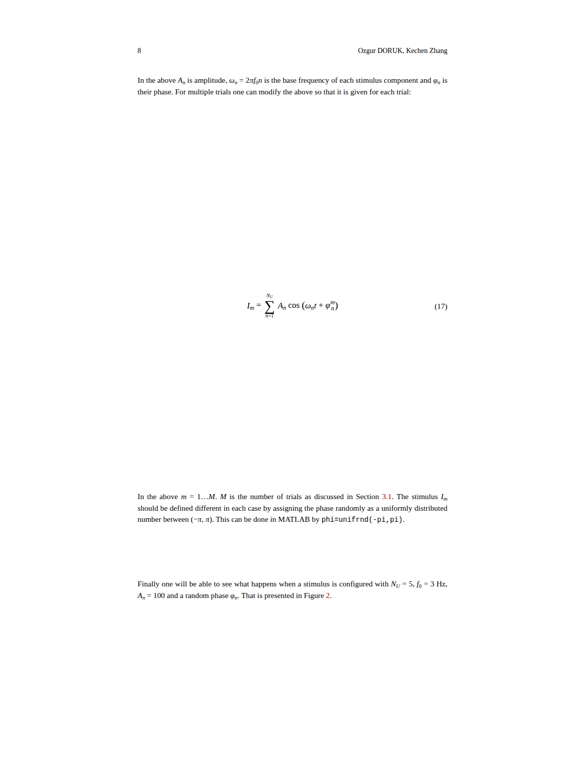8 Ozgur DORUK, Kechen Zhang
In the above An is amplitude, ωn = 2πf 0 n is the base frequency of each stimulus component and φn is their phase. For multiple trials one can modify the above so that it is given for each trial:
Im = NU ∑ n=1 An cos (ωnt + φmn)
(17)
In the above m = 1…M. M is the number of trials as discussed in Section 3.1. The stimulus Im should be defined different in each case by assigning the phase randomly as a uniformly distributed number between (−π, π). This can be done in MATLAB by phi=unifrnd(-pi,pi).
Finally one will be able to see what happens when a stimulus is configured with NU = 5, f 0 = 3 Hz, An = 100 and a random phase φn. That is presented in Figure 2.